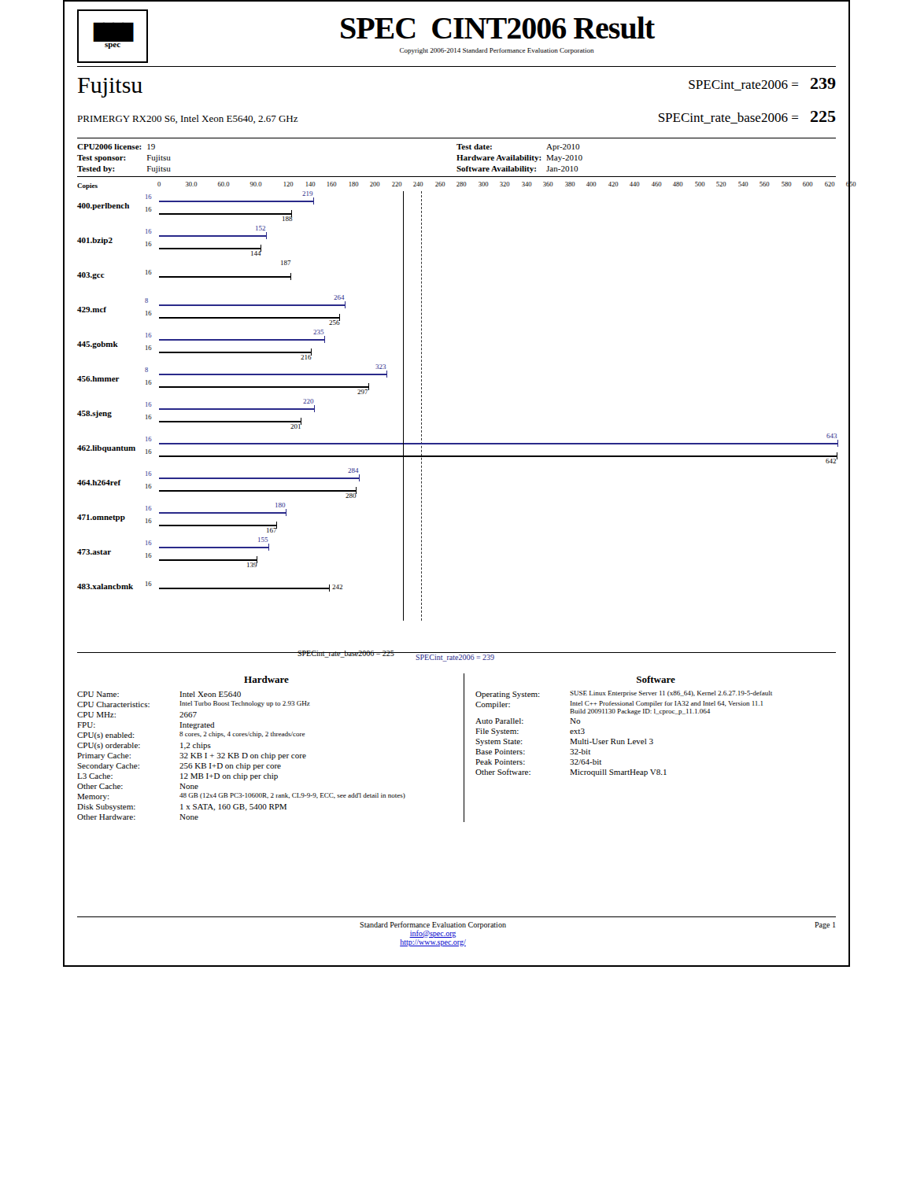████
spec
SPEC CINT2006 Result
Copyright 2006-2014 Standard Performance Evaluation Corporation
Fujitsu
PRIMERGY RX200 S6, Intel Xeon E5640, 2.67 GHz
SPECint​_rate2006 = 239
SPECint_rate_base2006 = 225
| CPU2006 license: | 19 |
| Test sponsor: | Fujitsu |
| Tested by: | Fujitsu |
| Test date: | Apr-2010 |
| Hardware Availability: | May-2010 |
| Software Availability: | Jan-2010 |
Copies
0 30.0 60.0 90.0 120 140 160 180 200 220 240 260 280 300 320 340 360 380 400 420 440 460 480 500 520 540 560 580 600 620 650
400.perlbench
16
16
219
188
401.bzip2
16
16
152
144
403.gcc
16
187
429.mcf
8
16
264
256
445.gobmk
16
16
235
216
456.hmmer
8
16
323
297
458.sjeng
16
16
220
201
462.libquantum
16
16
643
642
464.h264ref
16
16
284
280
471.omnetpp
16
16
180
167
473.astar
16
16
155
139
483.xalancbmk
16
242
SPECint_rate_base2006 = 225
SPECint​_rate2006 = 239
Hardware
CPU Name:
Intel Xeon E5640
CPU Characteristics:
Intel Turbo Boost Technology up to 2.93 GHz
CPU MHz:
2667
FPU:
Integrated
CPU(s) enabled:
8 cores, 2 chips, 4 cores/chip, 2 threads/core
CPU(s) orderable:
1,2 chips
Primary Cache:
32 KB I + 32 KB D on chip per core
Secondary Cache:
256 KB I+D on chip per core
L3 Cache:
12 MB I+D on chip per chip
Other Cache:
None
Memory:
48 GB (12x4 GB PC3-10600R, 2 rank, CL9-9-9, ECC, see add'l detail in notes)
Disk Subsystem:
1 x SATA, 160 GB, 5400 RPM
Other Hardware:
None
Software
Operating System:
SUSE Linux Enterprise Server 11 (x86_64), Kernel 2.6.27.19-5-default
Compiler:
Intel C++ Professional Compiler for IA32 and Intel 64, Version 11.1
Build 20091130 Package ID: l_cproc_p_11.1.064
Auto Parallel:
No
File System:
ext3
System State:
Multi-User Run Level 3
Base Pointers:
32-bit
Peak Pointers:
32/64-bit
Other Software:
Microquill SmartHeap V8.1
Standard Performance Evaluation Corporation
info@spec.org
http://www.spec.org/
Page 1